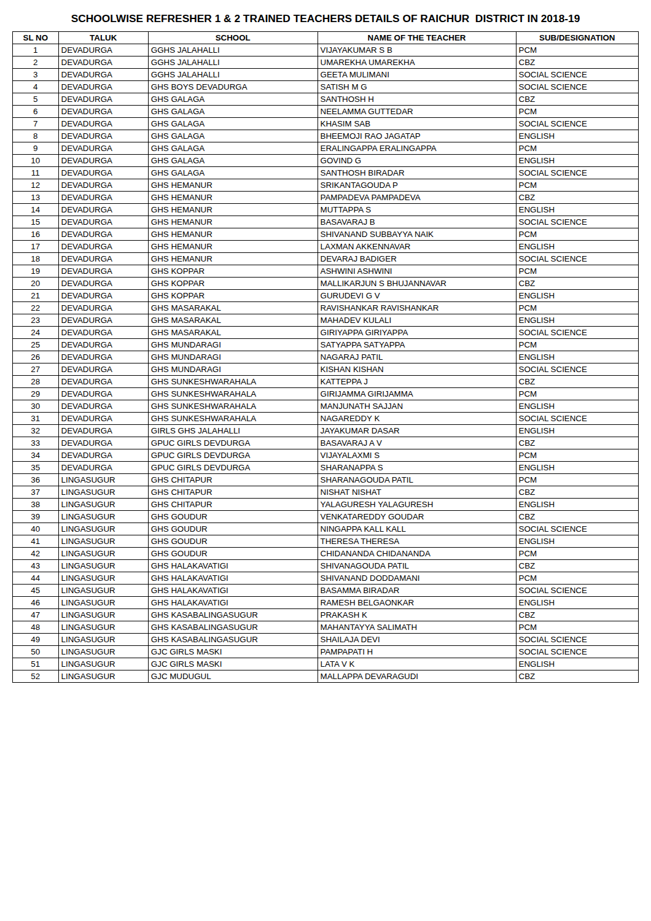SCHOOLWISE REFRESHER 1 & 2 TRAINED TEACHERS DETAILS OF RAICHUR DISTRICT IN 2018-19
| SL NO | TALUK | SCHOOL | NAME OF THE TEACHER | SUB/DESIGNATION |
| --- | --- | --- | --- | --- |
| 1 | DEVADURGA | GGHS JALAHALLI | VIJAYAKUMAR S B | PCM |
| 2 | DEVADURGA | GGHS JALAHALLI | UMAREKHA UMAREKHA | CBZ |
| 3 | DEVADURGA | GGHS JALAHALLI | GEETA MULIMANI | SOCIAL SCIENCE |
| 4 | DEVADURGA | GHS BOYS DEVADURGA | SATISH M G | SOCIAL SCIENCE |
| 5 | DEVADURGA | GHS GALAGA | SANTHOSH H | CBZ |
| 6 | DEVADURGA | GHS GALAGA | NEELAMMA GUTTEDAR | PCM |
| 7 | DEVADURGA | GHS GALAGA | KHASIM SAB | SOCIAL SCIENCE |
| 8 | DEVADURGA | GHS GALAGA | BHEEMOJI RAO JAGATAP | ENGLISH |
| 9 | DEVADURGA | GHS GALAGA | ERALINGAPPA ERALINGAPPA | PCM |
| 10 | DEVADURGA | GHS GALAGA | GOVIND G | ENGLISH |
| 11 | DEVADURGA | GHS GALAGA | SANTHOSH BIRADAR | SOCIAL SCIENCE |
| 12 | DEVADURGA | GHS HEMANUR | SRIKANTAGOUDA P | PCM |
| 13 | DEVADURGA | GHS HEMANUR | PAMPADEVA PAMPADEVA | CBZ |
| 14 | DEVADURGA | GHS HEMANUR | MUTTAPPA S | ENGLISH |
| 15 | DEVADURGA | GHS HEMANUR | BASAVARAJ B | SOCIAL SCIENCE |
| 16 | DEVADURGA | GHS HEMANUR | SHIVANAND SUBBAYYA NAIK | PCM |
| 17 | DEVADURGA | GHS HEMANUR | LAXMAN AKKENNAVAR | ENGLISH |
| 18 | DEVADURGA | GHS HEMANUR | DEVARAJ BADIGER | SOCIAL SCIENCE |
| 19 | DEVADURGA | GHS KOPPAR | ASHWINI ASHWINI | PCM |
| 20 | DEVADURGA | GHS KOPPAR | MALLIKARJUN S BHUJANNAVAR | CBZ |
| 21 | DEVADURGA | GHS KOPPAR | GURUDEVI G V | ENGLISH |
| 22 | DEVADURGA | GHS MASARAKAL | RAVISHANKAR RAVISHANKAR | PCM |
| 23 | DEVADURGA | GHS MASARAKAL | MAHADEV KULALI | ENGLISH |
| 24 | DEVADURGA | GHS MASARAKAL | GIRIYAPPA GIRIYAPPA | SOCIAL SCIENCE |
| 25 | DEVADURGA | GHS MUNDARAGI | SATYAPPA SATYAPPA | PCM |
| 26 | DEVADURGA | GHS MUNDARAGI | NAGARAJ PATIL | ENGLISH |
| 27 | DEVADURGA | GHS MUNDARAGI | KISHAN KISHAN | SOCIAL SCIENCE |
| 28 | DEVADURGA | GHS SUNKESHWARAHALA | KATTEPPA J | CBZ |
| 29 | DEVADURGA | GHS SUNKESHWARAHALA | GIRIJAMMA GIRIJAMMA | PCM |
| 30 | DEVADURGA | GHS SUNKESHWARAHALA | MANJUNATH SAJJAN | ENGLISH |
| 31 | DEVADURGA | GHS SUNKESHWARAHALA | NAGAREDDY K | SOCIAL SCIENCE |
| 32 | DEVADURGA | GIRLS GHS JALAHALLI | JAYAKUMAR DASAR | ENGLISH |
| 33 | DEVADURGA | GPUC GIRLS DEVDURGA | BASAVARAJ A V | CBZ |
| 34 | DEVADURGA | GPUC GIRLS DEVDURGA | VIJAYALAXMI S | PCM |
| 35 | DEVADURGA | GPUC GIRLS DEVDURGA | SHARANAPPA S | ENGLISH |
| 36 | LINGASUGUR | GHS CHITAPUR | SHARANAGOUDA PATIL | PCM |
| 37 | LINGASUGUR | GHS CHITAPUR | NISHAT NISHAT | CBZ |
| 38 | LINGASUGUR | GHS CHITAPUR | YALAGURESH YALAGURESH | ENGLISH |
| 39 | LINGASUGUR | GHS GOUDUR | VENKATAREDDY GOUDAR | CBZ |
| 40 | LINGASUGUR | GHS GOUDUR | NINGAPPA KALL KALL | SOCIAL SCIENCE |
| 41 | LINGASUGUR | GHS GOUDUR | THERESA THERESA | ENGLISH |
| 42 | LINGASUGUR | GHS GOUDUR | CHIDANANDA CHIDANANDA | PCM |
| 43 | LINGASUGUR | GHS HALAKAVATIGI | SHIVANAGOUDA PATIL | CBZ |
| 44 | LINGASUGUR | GHS HALAKAVATIGI | SHIVANAND DODDAMANI | PCM |
| 45 | LINGASUGUR | GHS HALAKAVATIGI | BASAMMA BIRADAR | SOCIAL SCIENCE |
| 46 | LINGASUGUR | GHS HALAKAVATIGI | RAMESH BELGAONKAR | ENGLISH |
| 47 | LINGASUGUR | GHS KASABALINGASUGUR | PRAKASH K | CBZ |
| 48 | LINGASUGUR | GHS KASABALINGASUGUR | MAHANTAYYA SALIMATH | PCM |
| 49 | LINGASUGUR | GHS KASABALINGASUGUR | SHAILAJA DEVI | SOCIAL SCIENCE |
| 50 | LINGASUGUR | GJC GIRLS MASKI | PAMPAPATI H | SOCIAL SCIENCE |
| 51 | LINGASUGUR | GJC GIRLS MASKI | LATA V K | ENGLISH |
| 52 | LINGASUGUR | GJC MUDUGUL | MALLAPPA DEVARAGUDI | CBZ |